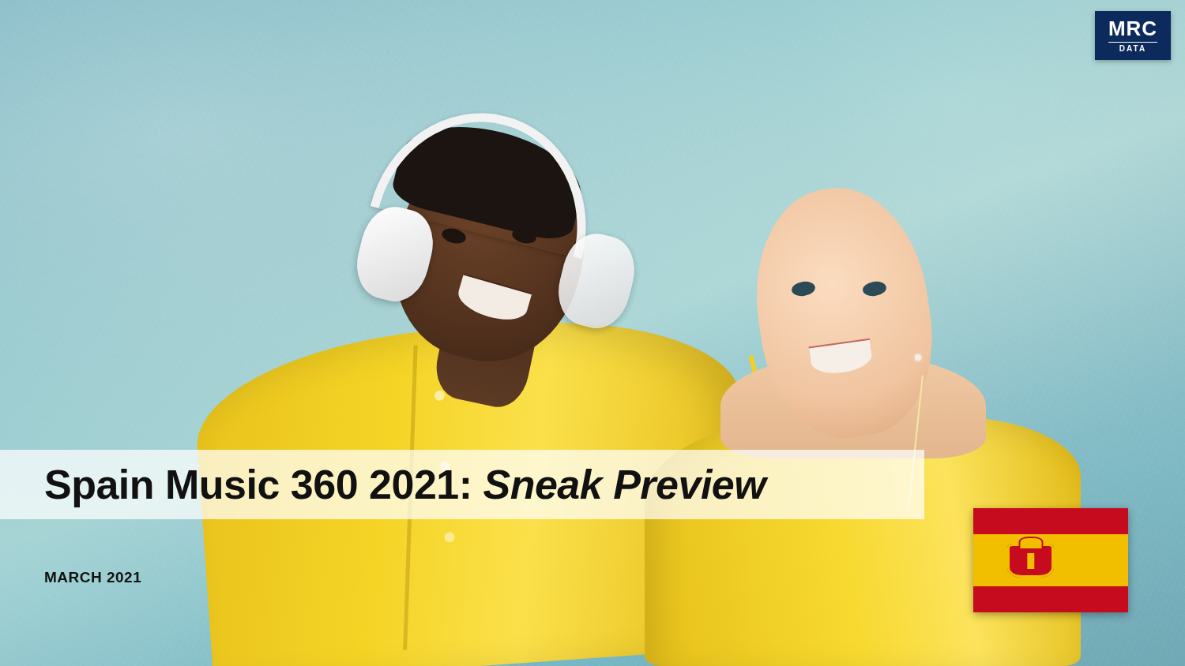MRC DATA
Spain Music 360 2021: Sneak Preview
MARCH 2021